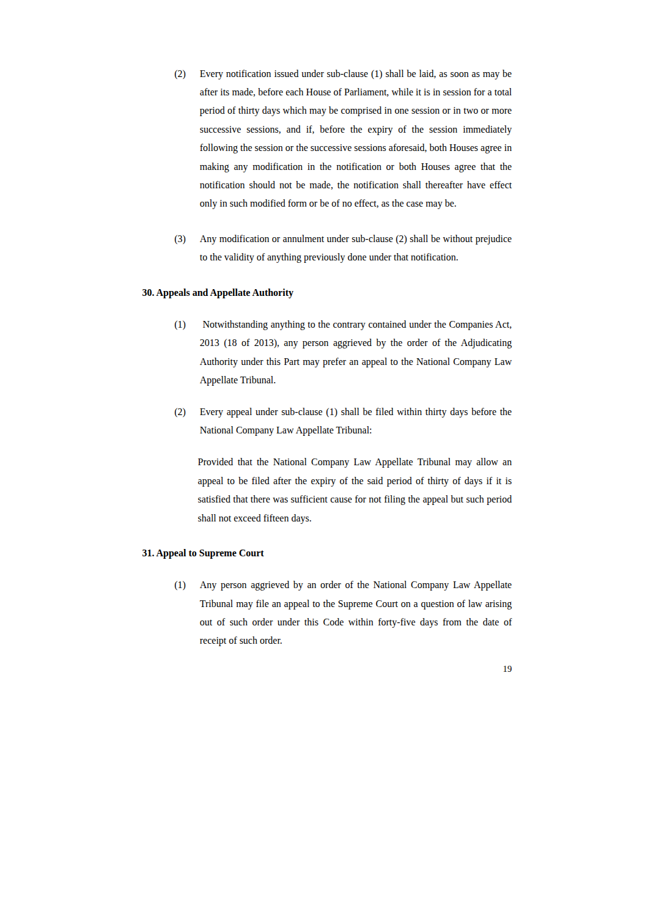(2)
Every notification issued under sub-clause (1) shall be laid, as soon as may be after its made, before each House of Parliament, while it is in session for a total period of thirty days which may be comprised in one session or in two or more successive sessions, and if, before the expiry of the session immediately following the session or the successive sessions aforesaid, both Houses agree in making any modification in the notification or both Houses agree that the notification should not be made, the notification shall thereafter have effect only in such modified form or be of no effect, as the case may be.
(3)
Any modification or annulment under sub-clause (2) shall be without prejudice to the validity of anything previously done under that notification.
30. Appeals and Appellate Authority
(1)
Notwithstanding anything to the contrary contained under the Companies Act, 2013 (18 of 2013), any person aggrieved by the order of the Adjudicating Authority under this Part may prefer an appeal to the National Company Law Appellate Tribunal.
(2)
Every appeal under sub-clause (1) shall be filed within thirty days before the National Company Law Appellate Tribunal:
Provided that the National Company Law Appellate Tribunal may allow an appeal to be filed after the expiry of the said period of thirty of days if it is satisfied that there was sufficient cause for not filing the appeal but such period shall not exceed fifteen days.
31. Appeal to Supreme Court
(1)
Any person aggrieved by an order of the National Company Law Appellate Tribunal may file an appeal to the Supreme Court on a question of law arising out of such order under this Code within forty-five days from the date of receipt of such order.
19